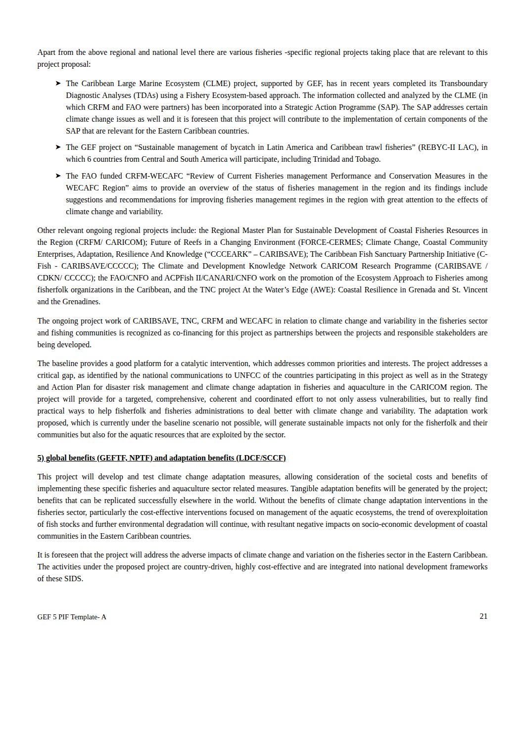Apart from the above regional and national level there are various fisheries -specific regional projects taking place that are relevant to this project proposal:
The Caribbean Large Marine Ecosystem (CLME) project, supported by GEF, has in recent years completed its Transboundary Diagnostic Analyses (TDAs) using a Fishery Ecosystem-based approach. The information collected and analyzed by the CLME (in which CRFM and FAO were partners) has been incorporated into a Strategic Action Programme (SAP). The SAP addresses certain climate change issues as well and it is foreseen that this project will contribute to the implementation of certain components of the SAP that are relevant for the Eastern Caribbean countries.
The GEF project on “Sustainable management of bycatch in Latin America and Caribbean trawl fisheries” (REBYC-II LAC), in which 6 countries from Central and South America will participate, including Trinidad and Tobago.
The FAO funded CRFM-WECAFC “Review of Current Fisheries management Performance and Conservation Measures in the WECAFC Region” aims to provide an overview of the status of fisheries management in the region and its findings include suggestions and recommendations for improving fisheries management regimes in the region with great attention to the effects of climate change and variability.
Other relevant ongoing regional projects include: the Regional Master Plan for Sustainable Development of Coastal Fisheries Resources in the Region (CRFM/ CARICOM); Future of Reefs in a Changing Environment (FORCE-CERMES; Climate Change, Coastal Community Enterprises, Adaptation, Resilience And Knowledge (“CCCEARK” – CARIBSAVE); The Caribbean Fish Sanctuary Partnership Initiative (C-Fish - CARIBSAVE/CCCCC); The Climate and Development Knowledge Network CARICOM Research Programme (CARIBSAVE / CDKN/ CCCCC); the FAO/CNFO and ACPFish II/CANARI/CNFO work on the promotion of the Ecosystem Approach to Fisheries among fisherfolk organizations in the Caribbean, and the TNC project At the Water’s Edge (AWE): Coastal Resilience in Grenada and St. Vincent and the Grenadines.
The ongoing project work of CARIBSAVE, TNC, CRFM and WECAFC in relation to climate change and variability in the fisheries sector and fishing communities is recognized as co-financing for this project as partnerships between the projects and responsible stakeholders are being developed.
The baseline provides a good platform for a catalytic intervention, which addresses common priorities and interests. The project addresses a critical gap, as identified by the national communications to UNFCC of the countries participating in this project as well as in the Strategy and Action Plan for disaster risk management and climate change adaptation in fisheries and aquaculture in the CARICOM region. The project will provide for a targeted, comprehensive, coherent and coordinated effort to not only assess vulnerabilities, but to really find practical ways to help fisherfolk and fisheries administrations to deal better with climate change and variability. The adaptation work proposed, which is currently under the baseline scenario not possible, will generate sustainable impacts not only for the fisherfolk and their communities but also for the aquatic resources that are exploited by the sector.
5) global benefits (GEFTF, NPTF) and adaptation benefits (LDCF/SCCF)
This project will develop and test climate change adaptation measures, allowing consideration of the societal costs and benefits of implementing these specific fisheries and aquaculture sector related measures. Tangible adaptation benefits will be generated by the project; benefits that can be replicated successfully elsewhere in the world. Without the benefits of climate change adaptation interventions in the fisheries sector, particularly the cost-effective interventions focused on management of the aquatic ecosystems, the trend of overexploitation of fish stocks and further environmental degradation will continue, with resultant negative impacts on socio-economic development of coastal communities in the Eastern Caribbean countries.
It is foreseen that the project will address the adverse impacts of climate change and variation on the fisheries sector in the Eastern Caribbean. The activities under the proposed project are country-driven, highly cost-effective and are integrated into national development frameworks of these SIDS.
GEF 5 PIF Template- A
21